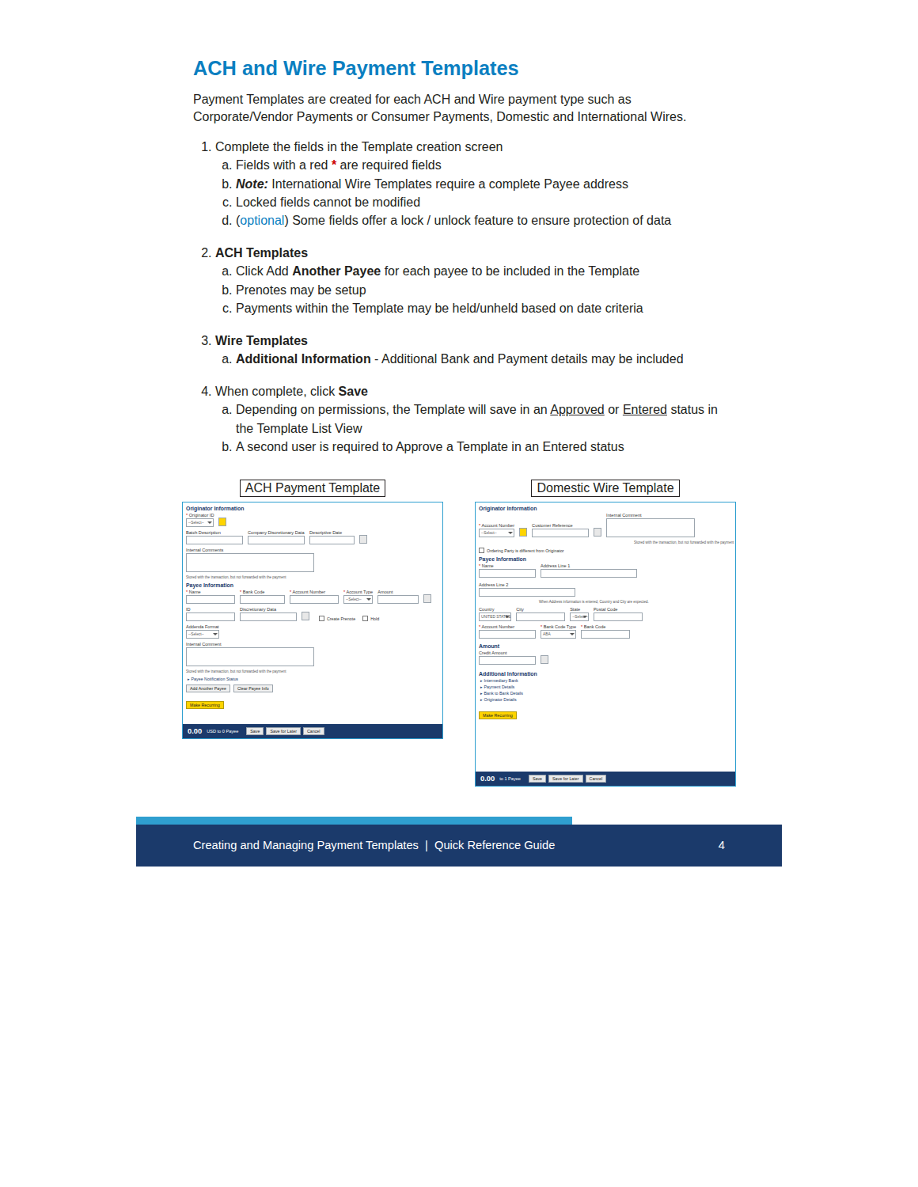ACH and Wire Payment Templates
Payment Templates are created for each ACH and Wire payment type such as Corporate/Vendor Payments or Consumer Payments, Domestic and International Wires.
Complete the fields in the Template creation screen
Fields with a red * are required fields
Note: International Wire Templates require a complete Payee address
Locked fields cannot be modified
(optional) Some fields offer a lock / unlock feature to ensure protection of data
ACH Templates
Click Add Another Payee for each payee to be included in the Template
Prenotes may be setup
Payments within the Template may be held/unheld based on date criteria
Wire Templates
Additional Information - Additional Bank and Payment details may be included
When complete, click Save
Depending on permissions, the Template will save in an Approved or Entered status in the Template List View
A second user is required to Approve a Template in an Entered status
ACH Payment Template
Originator Information
* Originator ID
--Select--
Batch Description
Company Discretionary Data
Descriptive Date
Internal Comments
Stored with the transaction, but not forwarded with the payment
Payee Information
* Name
* Bank Code
* Account Number
* Account Type
--Select--
Amount
ID
Discretionary Data
Create Prenote Hold
Addenda Format
--Select--
Internal Comment
Stored with the transaction, but not forwarded with the payment
Payee Notification Status
Add Another Payee Clear Payee Info
Make Recurring
0.00 USD to 0 Payee Save Save for Later Cancel
Domestic Wire Template
Originator Information
* Account Number
--Select--
Customer Reference
Internal Comment
Stored with the transaction, but not forwarded with the payment
Ordering Party is different from Originator
Payee Information
* Name
Address Line 1
Address Line 2
When Address information is entered, Country and City are expected.
Country
UNITED STATES
City
State
--Select--
Postal Code
* Account Number
* Bank Code Type
ABA
* Bank Code
Amount
Credit Amount
Additional Information
Intermediary Bank
Payment Details
Bank to Bank Details
Originator Details
Make Recurring
0.00 to 1 Payee Save Save for Later Cancel
Creating and Managing Payment Templates | Quick Reference Guide 4